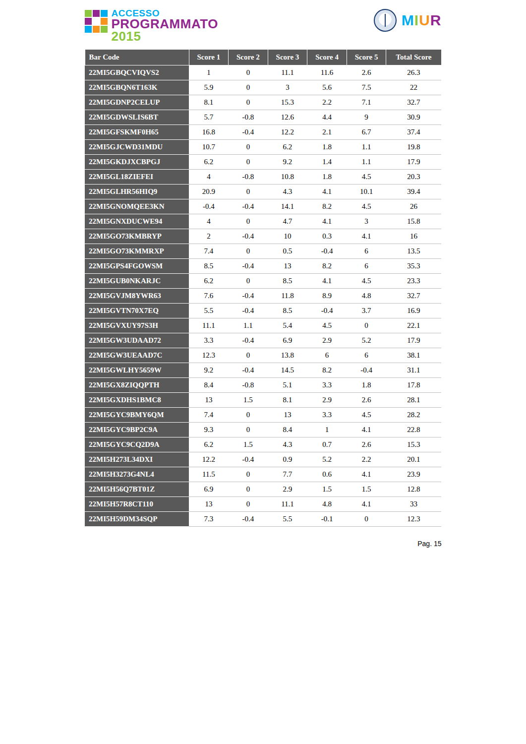ACCESSO
PROGRAMMATO
2015
MIUR
| Bar Code | Score 1 | Score 2 | Score 3 | Score 4 | Score 5 | Total Score |
| --- | --- | --- | --- | --- | --- | --- |
| 22MI5GBQCVIQVS2 | 1 | 0 | 11.1 | 11.6 | 2.6 | 26.3 |
| 22MI5GBQN6T163K | 5.9 | 0 | 3 | 5.6 | 7.5 | 22 |
| 22MI5GDNP2CELUP | 8.1 | 0 | 15.3 | 2.2 | 7.1 | 32.7 |
| 22MI5GDWSLIS6BT | 5.7 | -0.8 | 12.6 | 4.4 | 9 | 30.9 |
| 22MI5GFSKMF0H65 | 16.8 | -0.4 | 12.2 | 2.1 | 6.7 | 37.4 |
| 22MI5GJCWD31MDU | 10.7 | 0 | 6.2 | 1.8 | 1.1 | 19.8 |
| 22MI5GKDJXCBPGJ | 6.2 | 0 | 9.2 | 1.4 | 1.1 | 17.9 |
| 22MI5GL18ZIEFEI | 4 | -0.8 | 10.8 | 1.8 | 4.5 | 20.3 |
| 22MI5GLHR56HIQ9 | 20.9 | 0 | 4.3 | 4.1 | 10.1 | 39.4 |
| 22MI5GNOMQEE3KN | -0.4 | -0.4 | 14.1 | 8.2 | 4.5 | 26 |
| 22MI5GNXDUCWE94 | 4 | 0 | 4.7 | 4.1 | 3 | 15.8 |
| 22MI5GO73KMBRYP | 2 | -0.4 | 10 | 0.3 | 4.1 | 16 |
| 22MI5GO73KMMRXP | 7.4 | 0 | 0.5 | -0.4 | 6 | 13.5 |
| 22MI5GPS4FGOWSM | 8.5 | -0.4 | 13 | 8.2 | 6 | 35.3 |
| 22MI5GUB0NKARJC | 6.2 | 0 | 8.5 | 4.1 | 4.5 | 23.3 |
| 22MI5GVJM8YWR63 | 7.6 | -0.4 | 11.8 | 8.9 | 4.8 | 32.7 |
| 22MI5GVTN70X7EQ | 5.5 | -0.4 | 8.5 | -0.4 | 3.7 | 16.9 |
| 22MI5GVXUY97S3H | 11.1 | 1.1 | 5.4 | 4.5 | 0 | 22.1 |
| 22MI5GW3UDAAD72 | 3.3 | -0.4 | 6.9 | 2.9 | 5.2 | 17.9 |
| 22MI5GW3UEAAD7C | 12.3 | 0 | 13.8 | 6 | 6 | 38.1 |
| 22MI5GWLHY5659W | 9.2 | -0.4 | 14.5 | 8.2 | -0.4 | 31.1 |
| 22MI5GX8ZIQQPTH | 8.4 | -0.8 | 5.1 | 3.3 | 1.8 | 17.8 |
| 22MI5GXDHS1BMC8 | 13 | 1.5 | 8.1 | 2.9 | 2.6 | 28.1 |
| 22MI5GYC9BMY6QM | 7.4 | 0 | 13 | 3.3 | 4.5 | 28.2 |
| 22MI5GYC9BP2C9A | 9.3 | 0 | 8.4 | 1 | 4.1 | 22.8 |
| 22MI5GYC9CQ2D9A | 6.2 | 1.5 | 4.3 | 0.7 | 2.6 | 15.3 |
| 22MI5H273L34DXI | 12.2 | -0.4 | 0.9 | 5.2 | 2.2 | 20.1 |
| 22MI5H3273G4NL4 | 11.5 | 0 | 7.7 | 0.6 | 4.1 | 23.9 |
| 22MI5H56Q7BT01Z | 6.9 | 0 | 2.9 | 1.5 | 1.5 | 12.8 |
| 22MI5H57R8CT110 | 13 | 0 | 11.1 | 4.8 | 4.1 | 33 |
| 22MI5H59DM34SQP | 7.3 | -0.4 | 5.5 | -0.1 | 0 | 12.3 |
Pag. 15